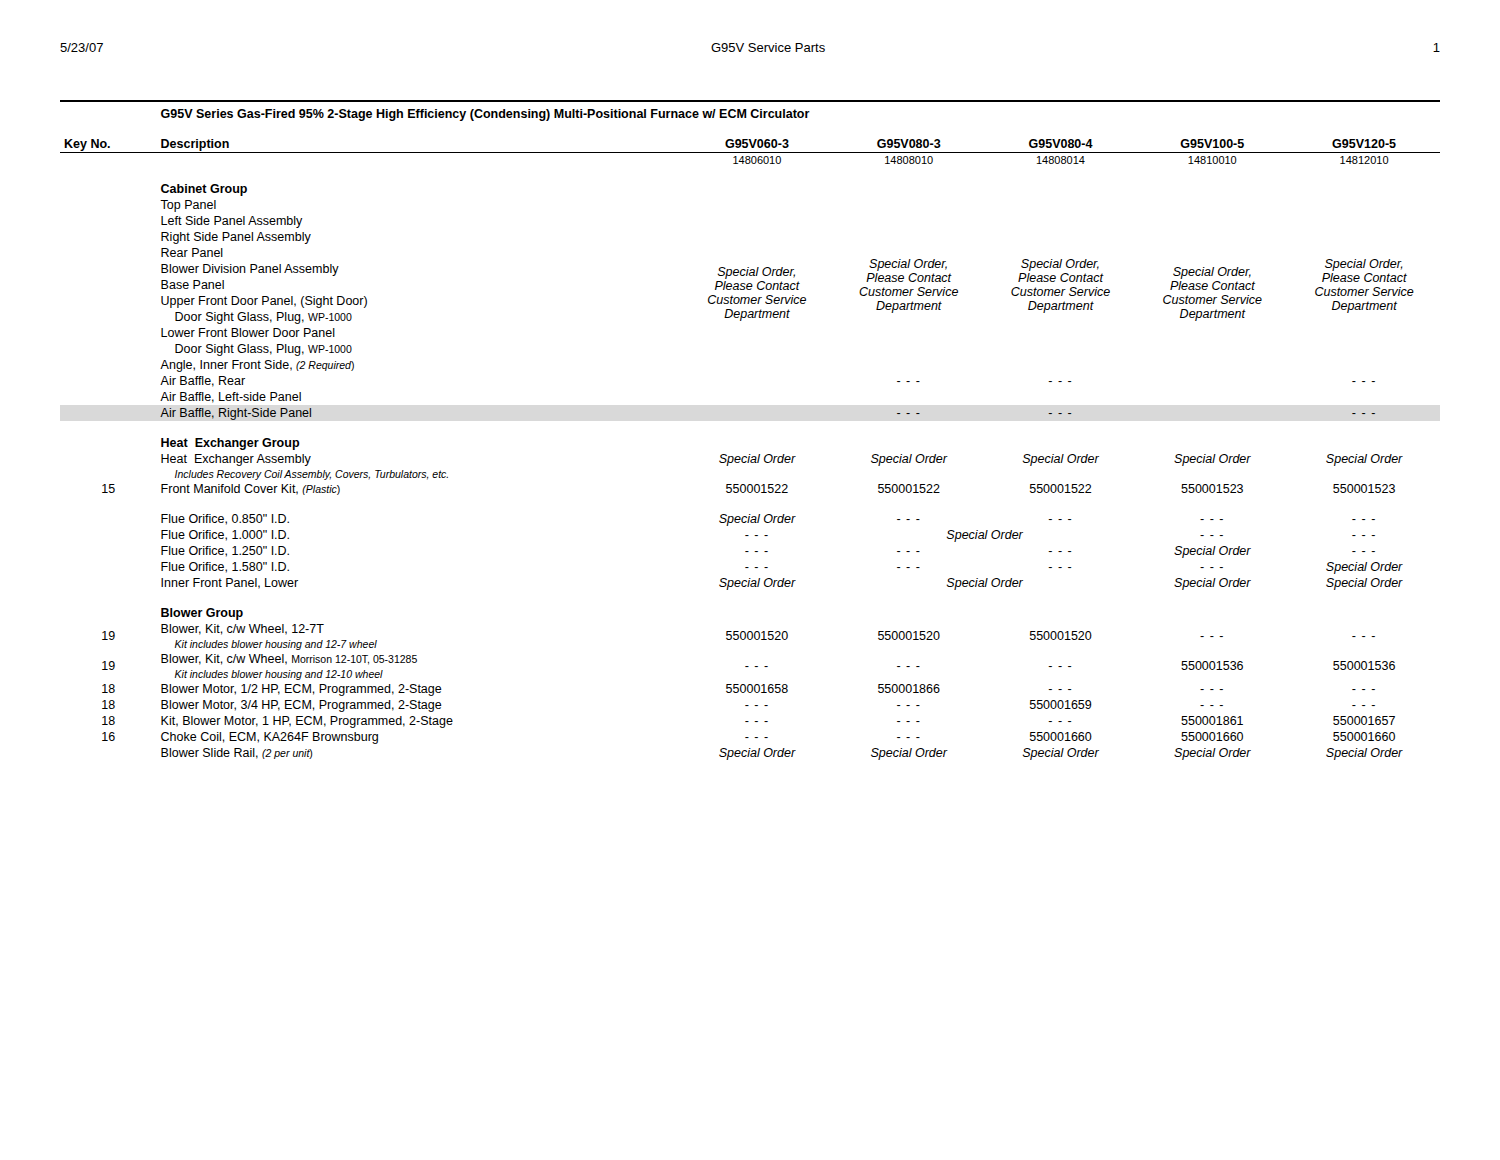5/23/07
G95V Service Parts
1
| | G95V Series Gas-Fired 95% 2-Stage High Efficiency (Condensing) Multi-Positional Furnace w/ ECM Circulator |
| Key No. | Description | G95V060-3 | G95V080-3 | G95V080-4 | G95V100-5 | G95V120-5 |
| | | 14806010 | 14808010 | 14808014 | 14810010 | 14812010 |
| | Cabinet Group | | | | | |
| | Top Panel | Special Order, Please Contact Customer Service Department | Special Order, Please Contact Customer Service Department | Special Order, Please Contact Customer Service Department | Special Order, Please Contact Customer Service Department | Special Order, Please Contact Customer Service Department |
| | Left Side Panel Assembly |
| | Right Side Panel Assembly |
| | Rear Panel |
| | Blower Division Panel Assembly |
| | Base Panel |
| | Upper Front Door Panel, (Sight Door) |
| | Door Sight Glass, Plug, WP-1000 |
| | Lower Front Blower Door Panel |
| | Door Sight Glass, Plug, WP-1000 |
| | Angle, Inner Front Side, (2 Required ) |
| | Air Baffle, Rear | - - - | - - - | - - - |
| | Air Baffle, Left-side Panel | | | | | |
| | Air Baffle, Right-Side Panel | | - - - | - - - | | - - - |
| | Heat Exchanger Group | | | | | |
| | Heat Exchanger Assembly | Special Order | Special Order | Special Order | Special Order | Special Order |
| | Includes Recovery Coil Assembly, Covers, Turbulators, etc. | | | | | |
| 15 | Front Manifold Cover Kit, (Plastic ) | 550001522 | 550001522 | 550001522 | 550001523 | 550001523 |
| | Flue Orifice, 0.850" I.D. | Special Order | - - - | - - - | - - - | - - - |
| | Flue Orifice, 1.000" I.D. | - - - | Special Order | - - - | - - - |
| | Flue Orifice, 1.250" I.D. | - - - | - - - | - - - | Special Order | - - - |
| | Flue Orifice, 1.580" I.D. | - - - | - - - | - - - | - - - | Special Order |
| | Inner Front Panel, Lower | Special Order | Special Order | Special Order | Special Order |
| | Blower Group | | | | | |
| 19 | Blower, Kit, c/w Wheel, 12-7T | 550001520 | 550001520 | 550001520 | - - - | - - - |
| Kit includes blower housing and 12-7 wheel |
| 19 | Blower, Kit, c/w Wheel, Morrison 12-10T, 05-31285 | - - - | - - - | - - - | 550001536 | 550001536 |
| Kit includes blower housing and 12-10 wheel |
| 18 | Blower Motor, 1/2 HP, ECM, Programmed, 2-Stage | 550001658 | 550001866 | - - - | - - - | - - - |
| 18 | Blower Motor, 3/4 HP, ECM, Programmed, 2-Stage | - - - | - - - | 550001659 | - - - | - - - |
| 18 | Kit, Blower Motor, 1 HP, ECM, Programmed, 2-Stage | - - - | - - - | - - - | 550001861 | 550001657 |
| 16 | Choke Coil, ECM, KA264F Brownsburg | - - - | - - - | 550001660 | 550001660 | 550001660 |
| | Blower Slide Rail, (2 per unit ) | Special Order | Special Order | Special Order | Special Order | Special Order |